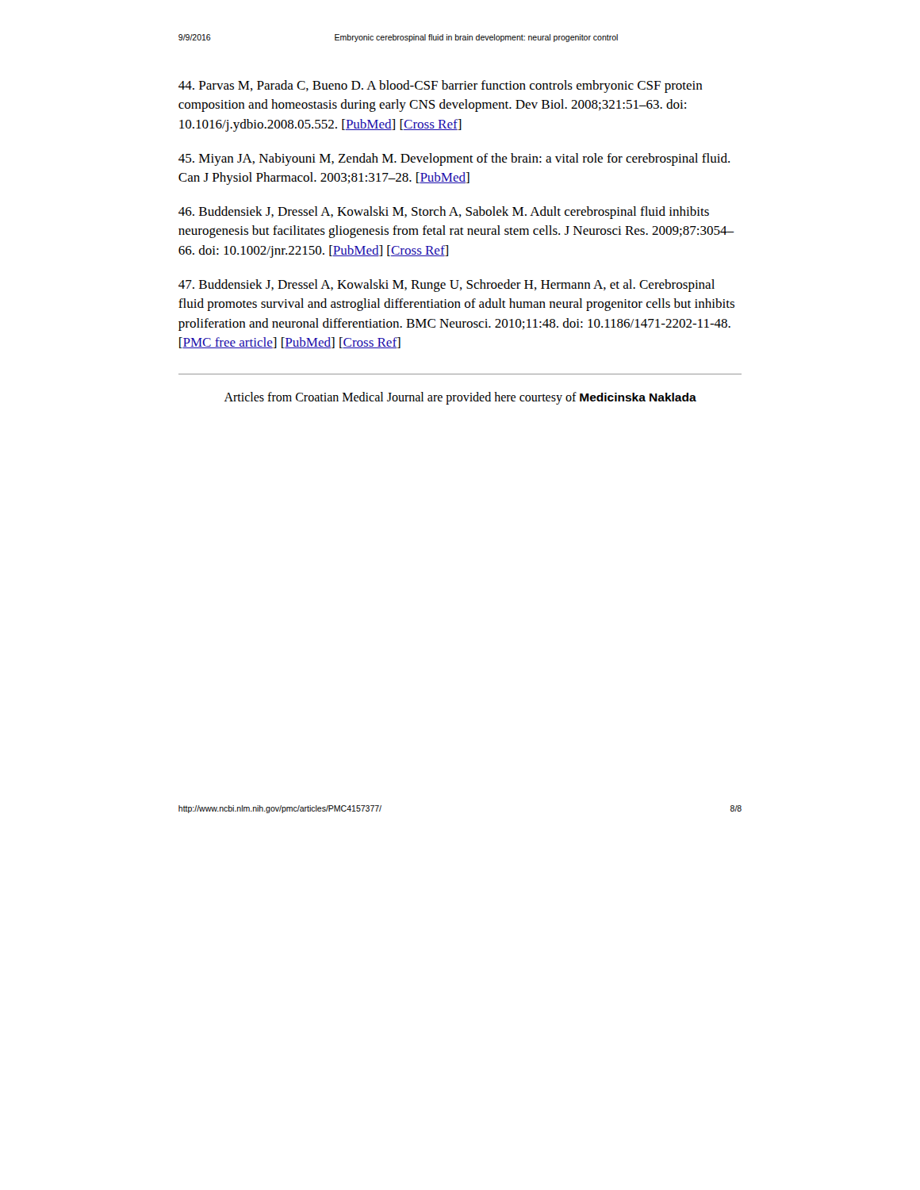9/9/2016 Embryonic cerebrospinal fluid in brain development: neural progenitor control
44. Parvas M, Parada C, Bueno D. A blood-CSF barrier function controls embryonic CSF protein composition and homeostasis during early CNS development. Dev Biol. 2008;321:51–63. doi: 10.1016/j.ydbio.2008.05.552. [PubMed] [Cross Ref]
45. Miyan JA, Nabiyouni M, Zendah M. Development of the brain: a vital role for cerebrospinal fluid. Can J Physiol Pharmacol. 2003;81:317–28. [PubMed]
46. Buddensiek J, Dressel A, Kowalski M, Storch A, Sabolek M. Adult cerebrospinal fluid inhibits neurogenesis but facilitates gliogenesis from fetal rat neural stem cells. J Neurosci Res. 2009;87:3054–66. doi: 10.1002/jnr.22150. [PubMed] [Cross Ref]
47. Buddensiek J, Dressel A, Kowalski M, Runge U, Schroeder H, Hermann A, et al. Cerebrospinal fluid promotes survival and astroglial differentiation of adult human neural progenitor cells but inhibits proliferation and neuronal differentiation. BMC Neurosci. 2010;11:48. doi: 10.1186/1471-2202-11-48. [PMC free article] [PubMed] [Cross Ref]
Articles from Croatian Medical Journal are provided here courtesy of Medicinska Naklada
http://www.ncbi.nlm.nih.gov/pmc/articles/PMC4157377/ 8/8